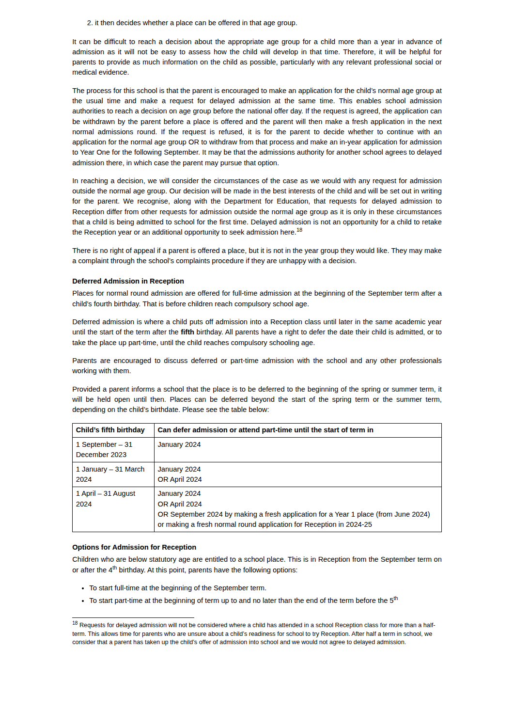it then decides whether a place can be offered in that age group.
It can be difficult to reach a decision about the appropriate age group for a child more than a year in advance of admission as it will not be easy to assess how the child will develop in that time. Therefore, it will be helpful for parents to provide as much information on the child as possible, particularly with any relevant professional social or medical evidence.
The process for this school is that the parent is encouraged to make an application for the child’s normal age group at the usual time and make a request for delayed admission at the same time. This enables school admission authorities to reach a decision on age group before the national offer day. If the request is agreed, the application can be withdrawn by the parent before a place is offered and the parent will then make a fresh application in the next normal admissions round. If the request is refused, it is for the parent to decide whether to continue with an application for the normal age group OR to withdraw from that process and make an in-year application for admission to Year One for the following September. It may be that the admissions authority for another school agrees to delayed admission there, in which case the parent may pursue that option.
In reaching a decision, we will consider the circumstances of the case as we would with any request for admission outside the normal age group. Our decision will be made in the best interests of the child and will be set out in writing for the parent. We recognise, along with the Department for Education, that requests for delayed admission to Reception differ from other requests for admission outside the normal age group as it is only in these circumstances that a child is being admitted to school for the first time. Delayed admission is not an opportunity for a child to retake the Reception year or an additional opportunity to seek admission here.18
There is no right of appeal if a parent is offered a place, but it is not in the year group they would like. They may make a complaint through the school’s complaints procedure if they are unhappy with a decision.
Deferred Admission in Reception
Places for normal round admission are offered for full-time admission at the beginning of the September term after a child’s fourth birthday. That is before children reach compulsory school age.
Deferred admission is where a child puts off admission into a Reception class until later in the same academic year until the start of the term after the fifth birthday. All parents have a right to defer the date their child is admitted, or to take the place up part-time, until the child reaches compulsory schooling age.
Parents are encouraged to discuss deferred or part-time admission with the school and any other professionals working with them.
Provided a parent informs a school that the place is to be deferred to the beginning of the spring or summer term, it will be held open until then. Places can be deferred beyond the start of the spring term or the summer term, depending on the child’s birthdate. Please see the table below:
| Child’s fifth birthday | Can defer admission or attend part-time until the start of term in |
| --- | --- |
| 1 September – 31 December 2023 | January 2024 |
| 1 January – 31 March 2024 | January 2024 OR April 2024 |
| 1 April – 31 August 2024 | January 2024 OR April 2024 OR September 2024 by making a fresh application for a Year 1 place (from June 2024) or making a fresh normal round application for Reception in 2024-25 |
Options for Admission for Reception
Children who are below statutory age are entitled to a school place. This is in Reception from the September term on or after the 4th birthday. At this point, parents have the following options:
To start full-time at the beginning of the September term.
To start part-time at the beginning of term up to and no later than the end of the term before the 5th
18 Requests for delayed admission will not be considered where a child has attended in a school Reception class for more than a half-term. This allows time for parents who are unsure about a child’s readiness for school to try Reception. After half a term in school, we consider that a parent has taken up the child’s offer of admission into school and we would not agree to delayed admission.